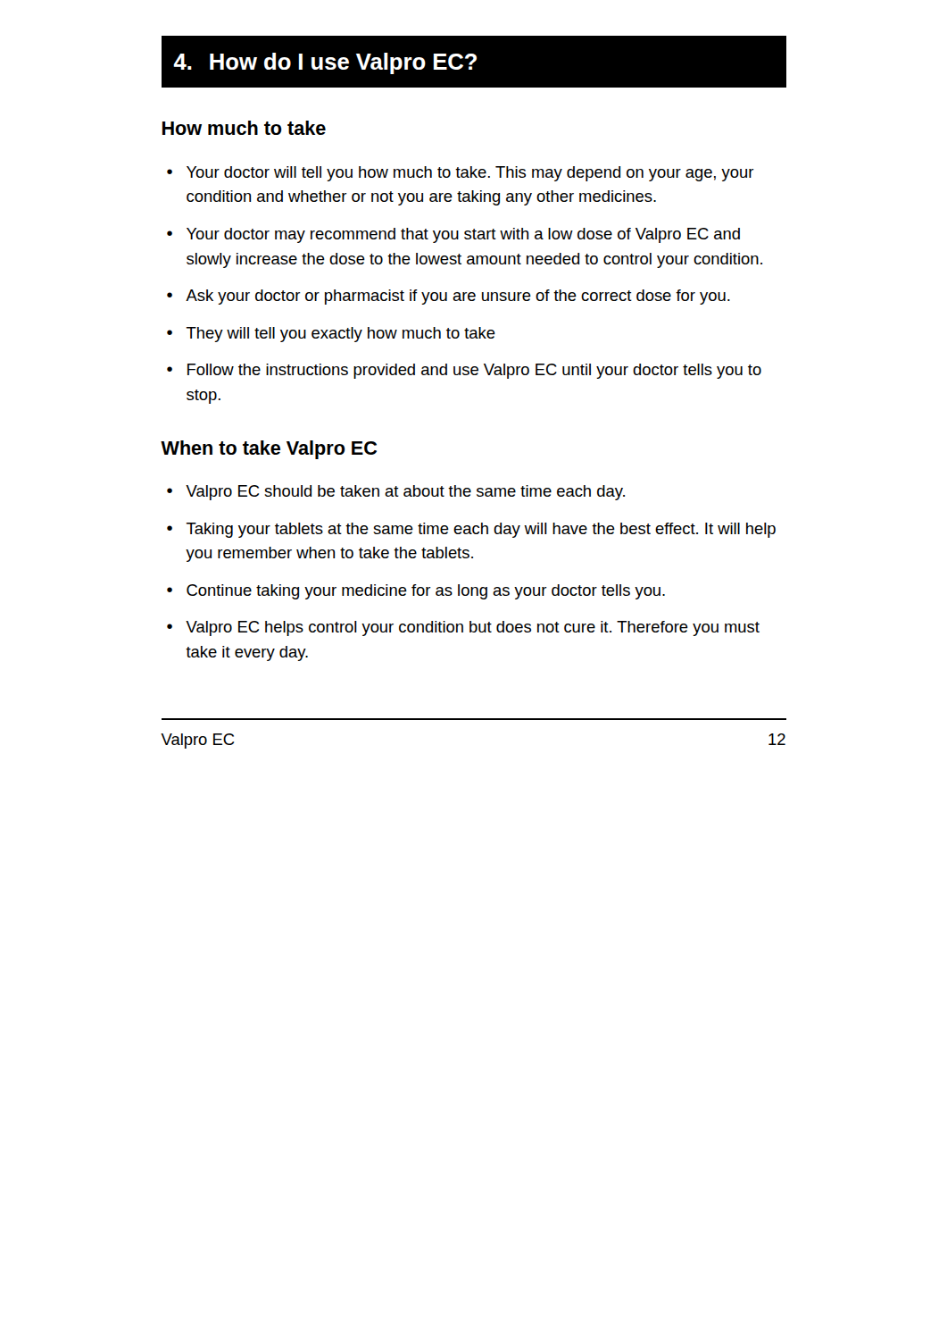4. How do I use Valpro EC?
How much to take
Your doctor will tell you how much to take. This may depend on your age, your condition and whether or not you are taking any other medicines.
Your doctor may recommend that you start with a low dose of Valpro EC and slowly increase the dose to the lowest amount needed to control your condition.
Ask your doctor or pharmacist if you are unsure of the correct dose for you.
They will tell you exactly how much to take
Follow the instructions provided and use Valpro EC until your doctor tells you to stop.
When to take Valpro EC
Valpro EC should be taken at about the same time each day.
Taking your tablets at the same time each day will have the best effect. It will help you remember when to take the tablets.
Continue taking your medicine for as long as your doctor tells you.
Valpro EC helps control your condition but does not cure it. Therefore you must take it every day.
Valpro EC 12